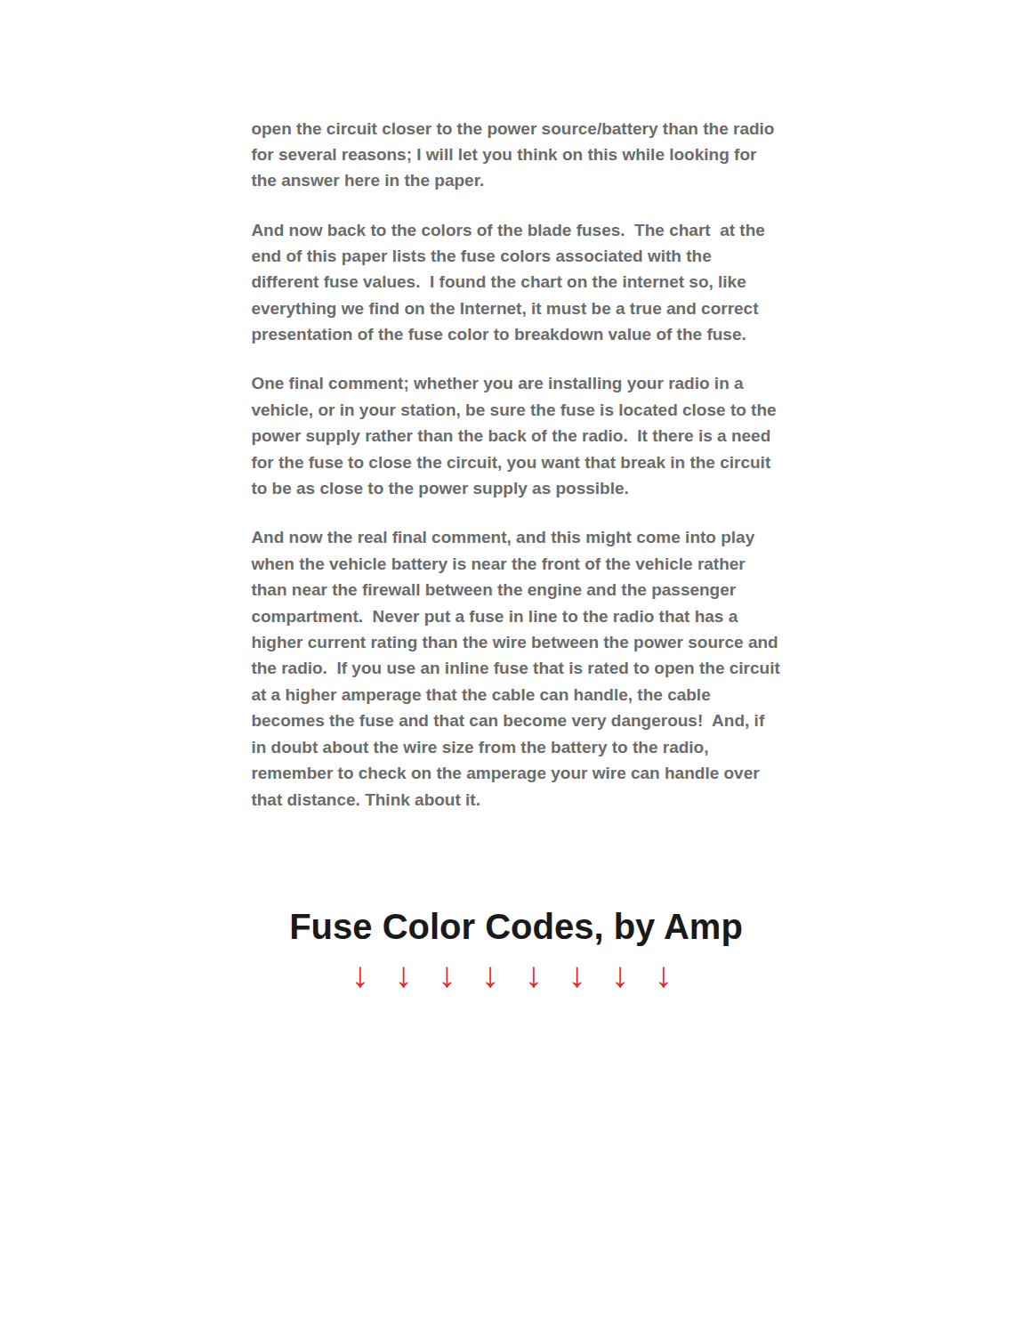open the circuit closer to the power source/battery than the radio for several reasons; I will let you think on this while looking for the answer here in the paper.
And now back to the colors of the blade fuses. The chart at the end of this paper lists the fuse colors associated with the different fuse values. I found the chart on the internet so, like everything we find on the Internet, it must be a true and correct presentation of the fuse color to breakdown value of the fuse.
One final comment; whether you are installing your radio in a vehicle, or in your station, be sure the fuse is located close to the power supply rather than the back of the radio. It there is a need for the fuse to close the circuit, you want that break in the circuit to be as close to the power supply as possible.
And now the real final comment, and this might come into play when the vehicle battery is near the front of the vehicle rather than near the firewall between the engine and the passenger compartment. Never put a fuse in line to the radio that has a higher current rating than the wire between the power source and the radio. If you use an inline fuse that is rated to open the circuit at a higher amperage that the cable can handle, the cable becomes the fuse and that can become very dangerous! And, if in doubt about the wire size from the battery to the radio, remember to check on the amperage your wire can handle over that distance. Think about it.
Fuse Color Codes, by Amp
↓ ↓ ↓ ↓ ↓ ↓ ↓ ↓